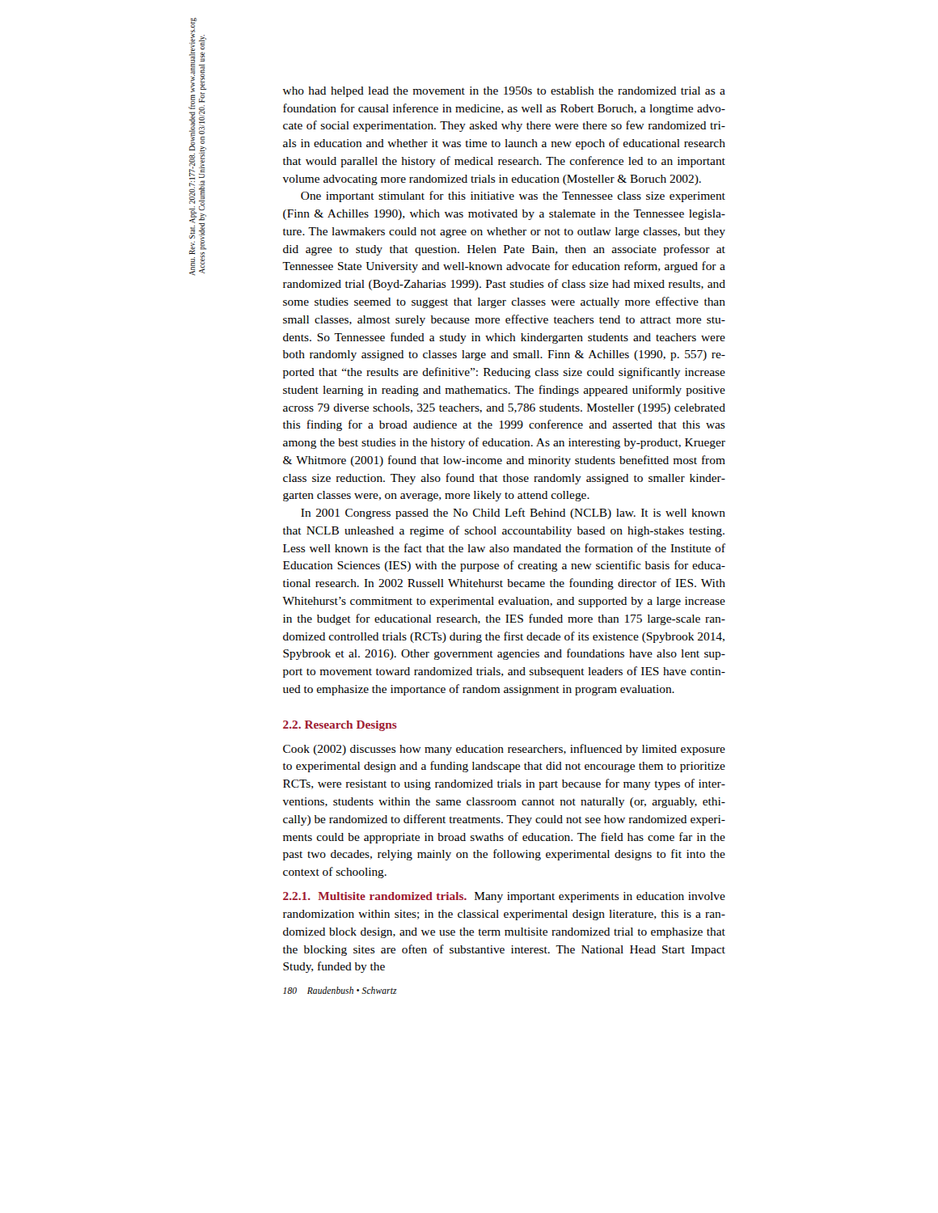Annu. Rev. Stat. Appl. 2020.7:177-208. Downloaded from www.annualreviews.org Access provided by Columbia University on 03/10/20. For personal use only.
who had helped lead the movement in the 1950s to establish the randomized trial as a foundation for causal inference in medicine, as well as Robert Boruch, a longtime advocate of social experimentation. They asked why there were there so few randomized trials in education and whether it was time to launch a new epoch of educational research that would parallel the history of medical research. The conference led to an important volume advocating more randomized trials in education (Mosteller & Boruch 2002).
One important stimulant for this initiative was the Tennessee class size experiment (Finn & Achilles 1990), which was motivated by a stalemate in the Tennessee legislature. The lawmakers could not agree on whether or not to outlaw large classes, but they did agree to study that question. Helen Pate Bain, then an associate professor at Tennessee State University and well-known advocate for education reform, argued for a randomized trial (Boyd-Zaharias 1999). Past studies of class size had mixed results, and some studies seemed to suggest that larger classes were actually more effective than small classes, almost surely because more effective teachers tend to attract more students. So Tennessee funded a study in which kindergarten students and teachers were both randomly assigned to classes large and small. Finn & Achilles (1990, p. 557) reported that “the results are definitive”: Reducing class size could significantly increase student learning in reading and mathematics. The findings appeared uniformly positive across 79 diverse schools, 325 teachers, and 5,786 students. Mosteller (1995) celebrated this finding for a broad audience at the 1999 conference and asserted that this was among the best studies in the history of education. As an interesting by-product, Krueger & Whitmore (2001) found that low-income and minority students benefitted most from class size reduction. They also found that those randomly assigned to smaller kindergarten classes were, on average, more likely to attend college.
In 2001 Congress passed the No Child Left Behind (NCLB) law. It is well known that NCLB unleashed a regime of school accountability based on high-stakes testing. Less well known is the fact that the law also mandated the formation of the Institute of Education Sciences (IES) with the purpose of creating a new scientific basis for educational research. In 2002 Russell Whitehurst became the founding director of IES. With Whitehurst’s commitment to experimental evaluation, and supported by a large increase in the budget for educational research, the IES funded more than 175 large-scale randomized controlled trials (RCTs) during the first decade of its existence (Spybrook 2014, Spybrook et al. 2016). Other government agencies and foundations have also lent support to movement toward randomized trials, and subsequent leaders of IES have continued to emphasize the importance of random assignment in program evaluation.
2.2. Research Designs
Cook (2002) discusses how many education researchers, influenced by limited exposure to experimental design and a funding landscape that did not encourage them to prioritize RCTs, were resistant to using randomized trials in part because for many types of interventions, students within the same classroom cannot not naturally (or, arguably, ethically) be randomized to different treatments. They could not see how randomized experiments could be appropriate in broad swaths of education. The field has come far in the past two decades, relying mainly on the following experimental designs to fit into the context of schooling.
2.2.1. Multisite randomized trials. Many important experiments in education involve randomization within sites; in the classical experimental design literature, this is a randomized block design, and we use the term multisite randomized trial to emphasize that the blocking sites are often of substantive interest. The National Head Start Impact Study, funded by the
180 Raudenbush • Schwartz